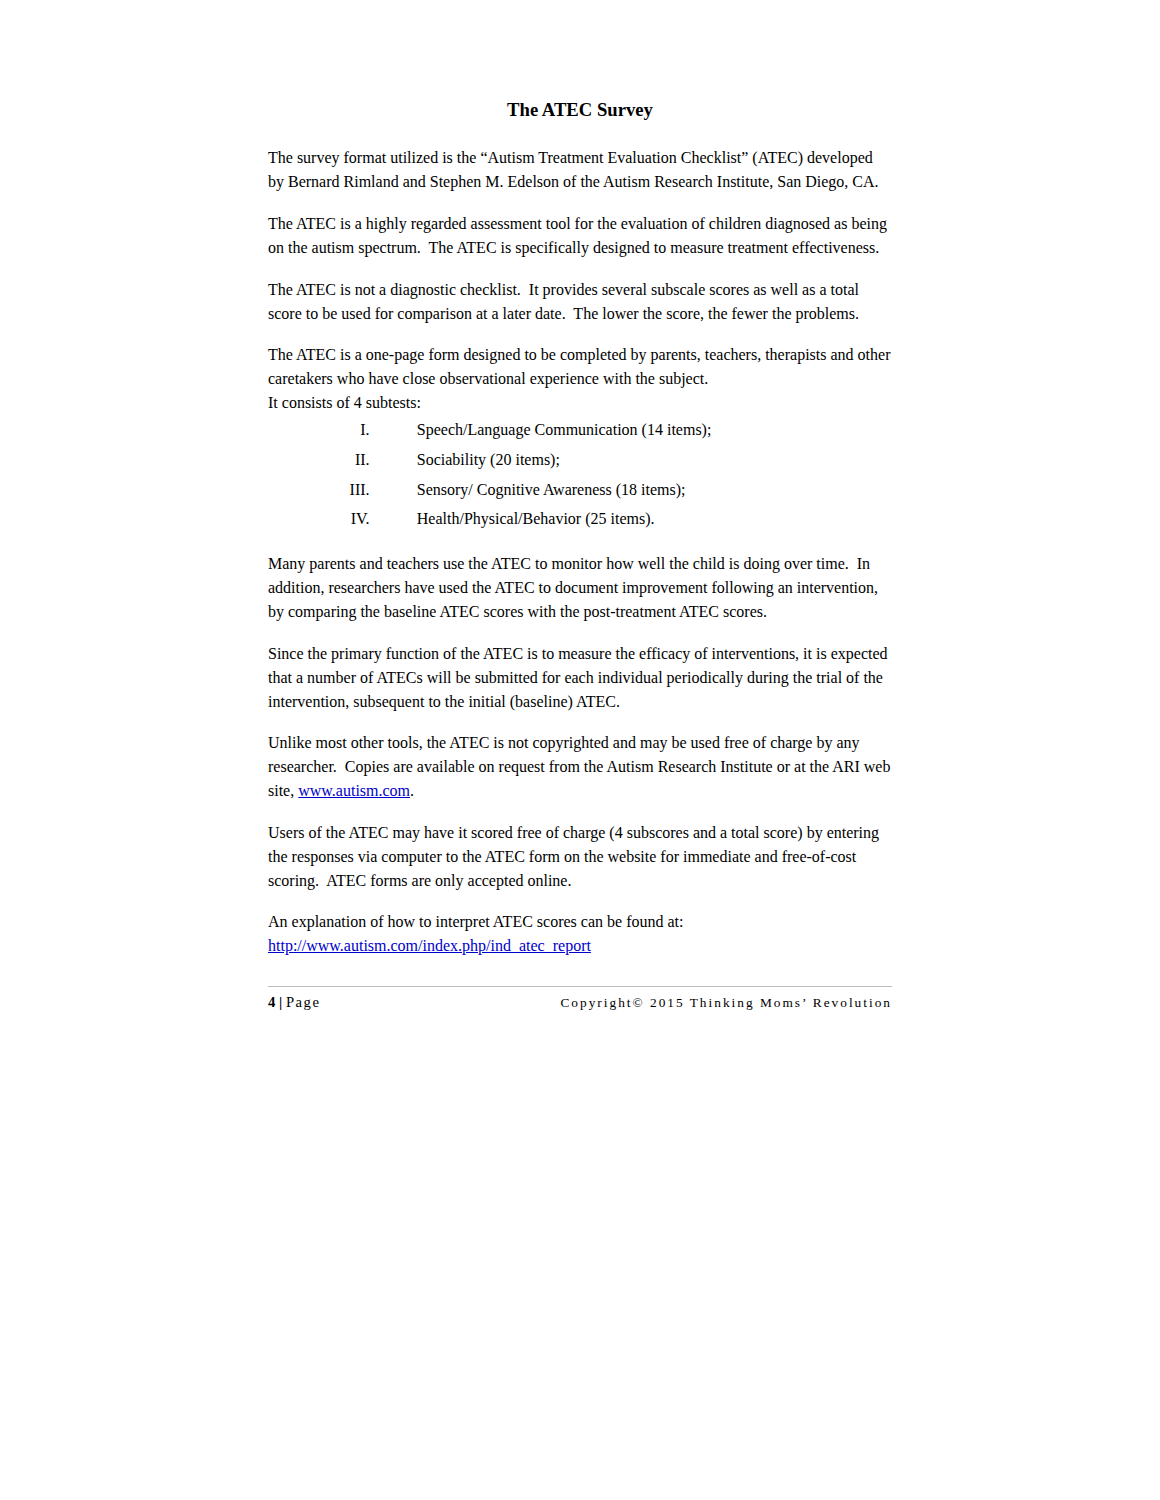The ATEC Survey
The survey format utilized is the “Autism Treatment Evaluation Checklist” (ATEC) developed by Bernard Rimland and Stephen M. Edelson of the Autism Research Institute, San Diego, CA.
The ATEC is a highly regarded assessment tool for the evaluation of children diagnosed as being on the autism spectrum. The ATEC is specifically designed to measure treatment effectiveness.
The ATEC is not a diagnostic checklist. It provides several subscale scores as well as a total score to be used for comparison at a later date. The lower the score, the fewer the problems.
The ATEC is a one-page form designed to be completed by parents, teachers, therapists and other caretakers who have close observational experience with the subject.
It consists of 4 subtests:
Speech/Language Communication (14 items);
Sociability (20 items);
Sensory/ Cognitive Awareness (18 items);
Health/Physical/Behavior (25 items).
Many parents and teachers use the ATEC to monitor how well the child is doing over time. In addition, researchers have used the ATEC to document improvement following an intervention, by comparing the baseline ATEC scores with the post-treatment ATEC scores.
Since the primary function of the ATEC is to measure the efficacy of interventions, it is expected that a number of ATECs will be submitted for each individual periodically during the trial of the intervention, subsequent to the initial (baseline) ATEC.
Unlike most other tools, the ATEC is not copyrighted and may be used free of charge by any researcher. Copies are available on request from the Autism Research Institute or at the ARI web site, www.autism.com.
Users of the ATEC may have it scored free of charge (4 subscores and a total score) by entering the responses via computer to the ATEC form on the website for immediate and free-of-cost scoring. ATEC forms are only accepted online.
An explanation of how to interpret ATEC scores can be found at:
http://www.autism.com/index.php/ind_atec_report
4 | Page
Copyright© 2015 Thinking Moms’ Revolution